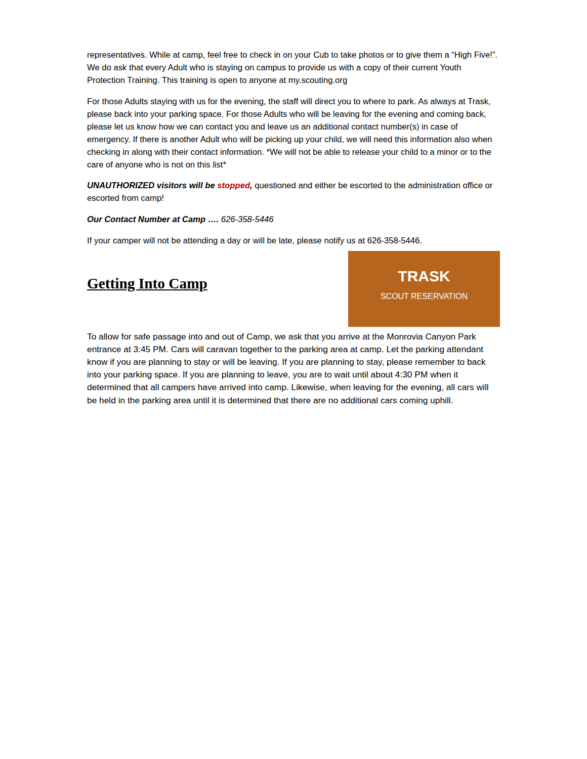representatives. While at camp, feel free to check in on your Cub to take photos or to give them a “High Five!”. We do ask that every Adult who is staying on campus to provide us with a copy of their current Youth Protection Training. This training is open to anyone at my.scouting.org
For those Adults staying with us for the evening, the staff will direct you to where to park. As always at Trask, please back into your parking space. For those Adults who will be leaving for the evening and coming back, please let us know how we can contact you and leave us an additional contact number(s) in case of emergency. If there is another Adult who will be picking up your child, we will need this information also when checking in along with their contact information. *We will not be able to release your child to a minor or to the care of anyone who is not on this list*
UNAUTHORIZED visitors will be stopped, questioned and either be escorted to the administration office or escorted from camp!
Our Contact Number at Camp …. 626-358-5446
If your camper will not be attending a day or will be late, please notify us at 626-358-5446.
Getting Into Camp
To allow for safe passage into and out of Camp, we ask that you arrive at the Monrovia Canyon Park entrance at 3:45 PM. Cars will caravan together to the parking area at camp. Let the parking attendant know if you are planning to stay or will be leaving. If you are planning to stay, please remember to back into your parking space. If you are planning to leave, you are to wait until about 4:30 PM when it determined that all campers have arrived into camp. Likewise, when leaving for the evening, all cars will be held in the parking area until it is determined that there are no additional cars coming uphill.